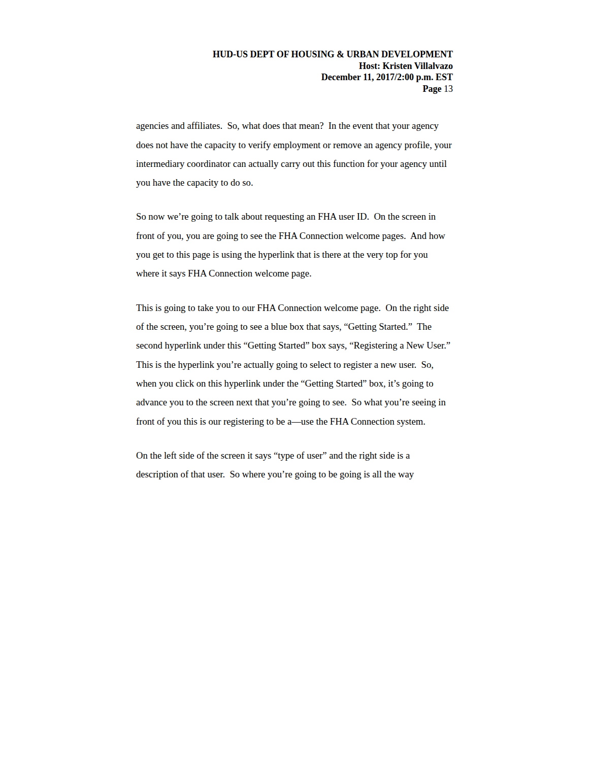HUD-US DEPT OF HOUSING & URBAN DEVELOPMENT Host: Kristen Villalvazo December 11, 2017/2:00 p.m. EST Page 13
agencies and affiliates. So, what does that mean? In the event that your agency does not have the capacity to verify employment or remove an agency profile, your intermediary coordinator can actually carry out this function for your agency until you have the capacity to do so.
So now we’re going to talk about requesting an FHA user ID. On the screen in front of you, you are going to see the FHA Connection welcome pages. And how you get to this page is using the hyperlink that is there at the very top for you where it says FHA Connection welcome page.
This is going to take you to our FHA Connection welcome page. On the right side of the screen, you’re going to see a blue box that says, “Getting Started.” The second hyperlink under this “Getting Started” box says, “Registering a New User.” This is the hyperlink you’re actually going to select to register a new user. So, when you click on this hyperlink under the “Getting Started” box, it’s going to advance you to the screen next that you’re going to see. So what you’re seeing in front of you this is our registering to be a—use the FHA Connection system.
On the left side of the screen it says “type of user” and the right side is a description of that user. So where you’re going to be going is all the way